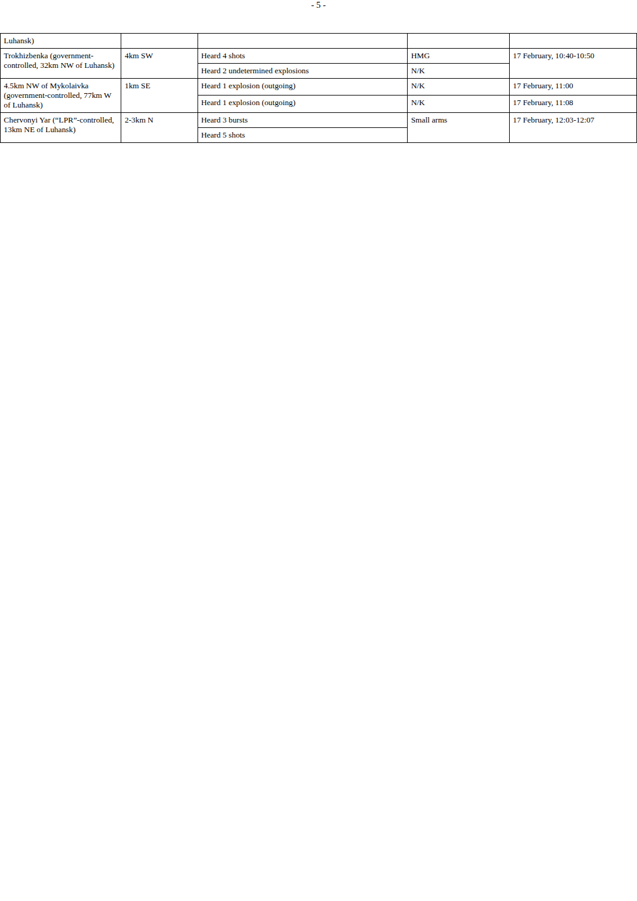- 5 -
| Luhansk) | | | | |
| Trokhizbenka (government-controlled, 32km NW of Luhansk) | 4km SW | Heard 4 shots | HMG | 17 February, 10:40-10:50 |
| Heard 2 undetermined explosions | N/K |
| 4.5km NW of Mykolaivka (government-controlled, 77km W of Luhansk) | 1km SE | Heard 1 explosion (outgoing) | N/K | 17 February, 11:00 |
| Heard 1 explosion (outgoing) | N/K | 17 February, 11:08 |
| Chervonyi Yar (“LPR”-controlled, 13km NE of Luhansk) | 2-3km N | Heard 3 bursts | Small arms | 17 February, 12:03-12:07 |
| Heard 5 shots |